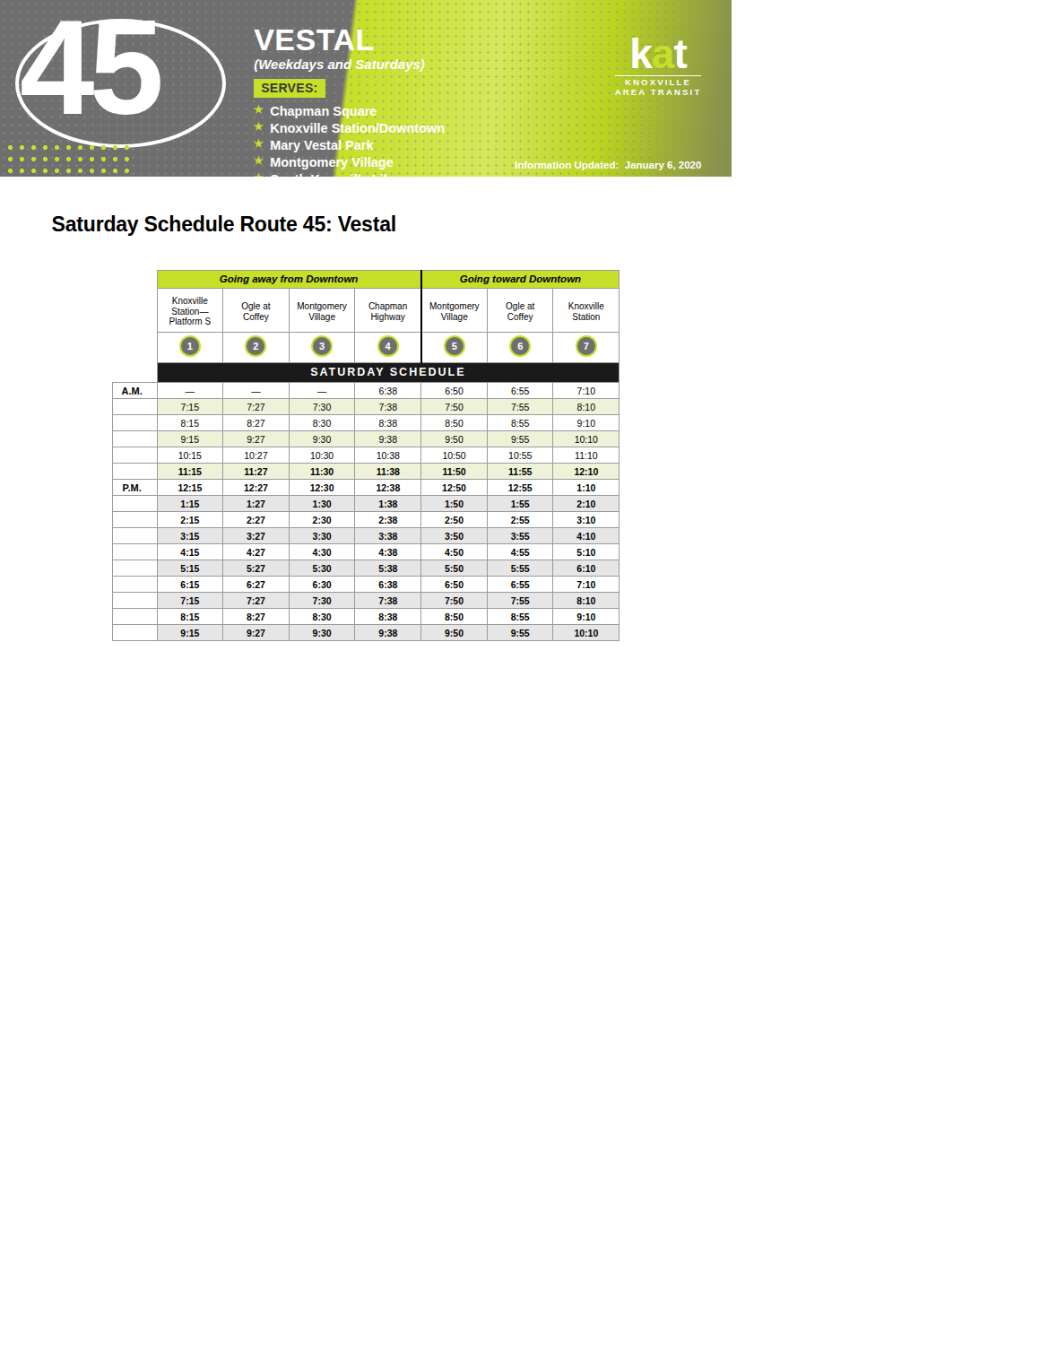45
VESTAL
(Weekdays and Saturdays)
SERVES:
Chapman Square
Knoxville Station/Downtown
Mary Vestal Park
Montgomery Village
South Knoxville Library
kat
KNOXVILLE
AREA TRANSIT
Information Updated: January 6, 2020
Saturday Schedule Route 45: Vestal
| | Going away from Downtown | Going toward Downtown |
| --- | --- | --- |
| | Knoxville Station— Platform S | Ogle at Coffey | Montgomery Village | Chapman Highway | Montgomery Village | Ogle at Coffey | Knoxville Station |
| | 1 | 2 | 3 | 4 | 5 | 6 | 7 |
| | SATURDAY SCHEDULE |
| A.M. | — | — | — | 6:38 | 6:50 | 6:55 | 7:10 |
| | 7:15 | 7:27 | 7:30 | 7:38 | 7:50 | 7:55 | 8:10 |
| | 8:15 | 8:27 | 8:30 | 8:38 | 8:50 | 8:55 | 9:10 |
| | 9:15 | 9:27 | 9:30 | 9:38 | 9:50 | 9:55 | 10:10 |
| | 10:15 | 10:27 | 10:30 | 10:38 | 10:50 | 10:55 | 11:10 |
| | 11:15 | 11:27 | 11:30 | 11:38 | 11:50 | 11:55 | 12:10 |
| P.M. | 12:15 | 12:27 | 12:30 | 12:38 | 12:50 | 12:55 | 1:10 |
| | 1:15 | 1:27 | 1:30 | 1:38 | 1:50 | 1:55 | 2:10 |
| | 2:15 | 2:27 | 2:30 | 2:38 | 2:50 | 2:55 | 3:10 |
| | 3:15 | 3:27 | 3:30 | 3:38 | 3:50 | 3:55 | 4:10 |
| | 4:15 | 4:27 | 4:30 | 4:38 | 4:50 | 4:55 | 5:10 |
| | 5:15 | 5:27 | 5:30 | 5:38 | 5:50 | 5:55 | 6:10 |
| | 6:15 | 6:27 | 6:30 | 6:38 | 6:50 | 6:55 | 7:10 |
| | 7:15 | 7:27 | 7:30 | 7:38 | 7:50 | 7:55 | 8:10 |
| | 8:15 | 8:27 | 8:30 | 8:38 | 8:50 | 8:55 | 9:10 |
| | 9:15 | 9:27 | 9:30 | 9:38 | 9:50 | 9:55 | 10:10 |